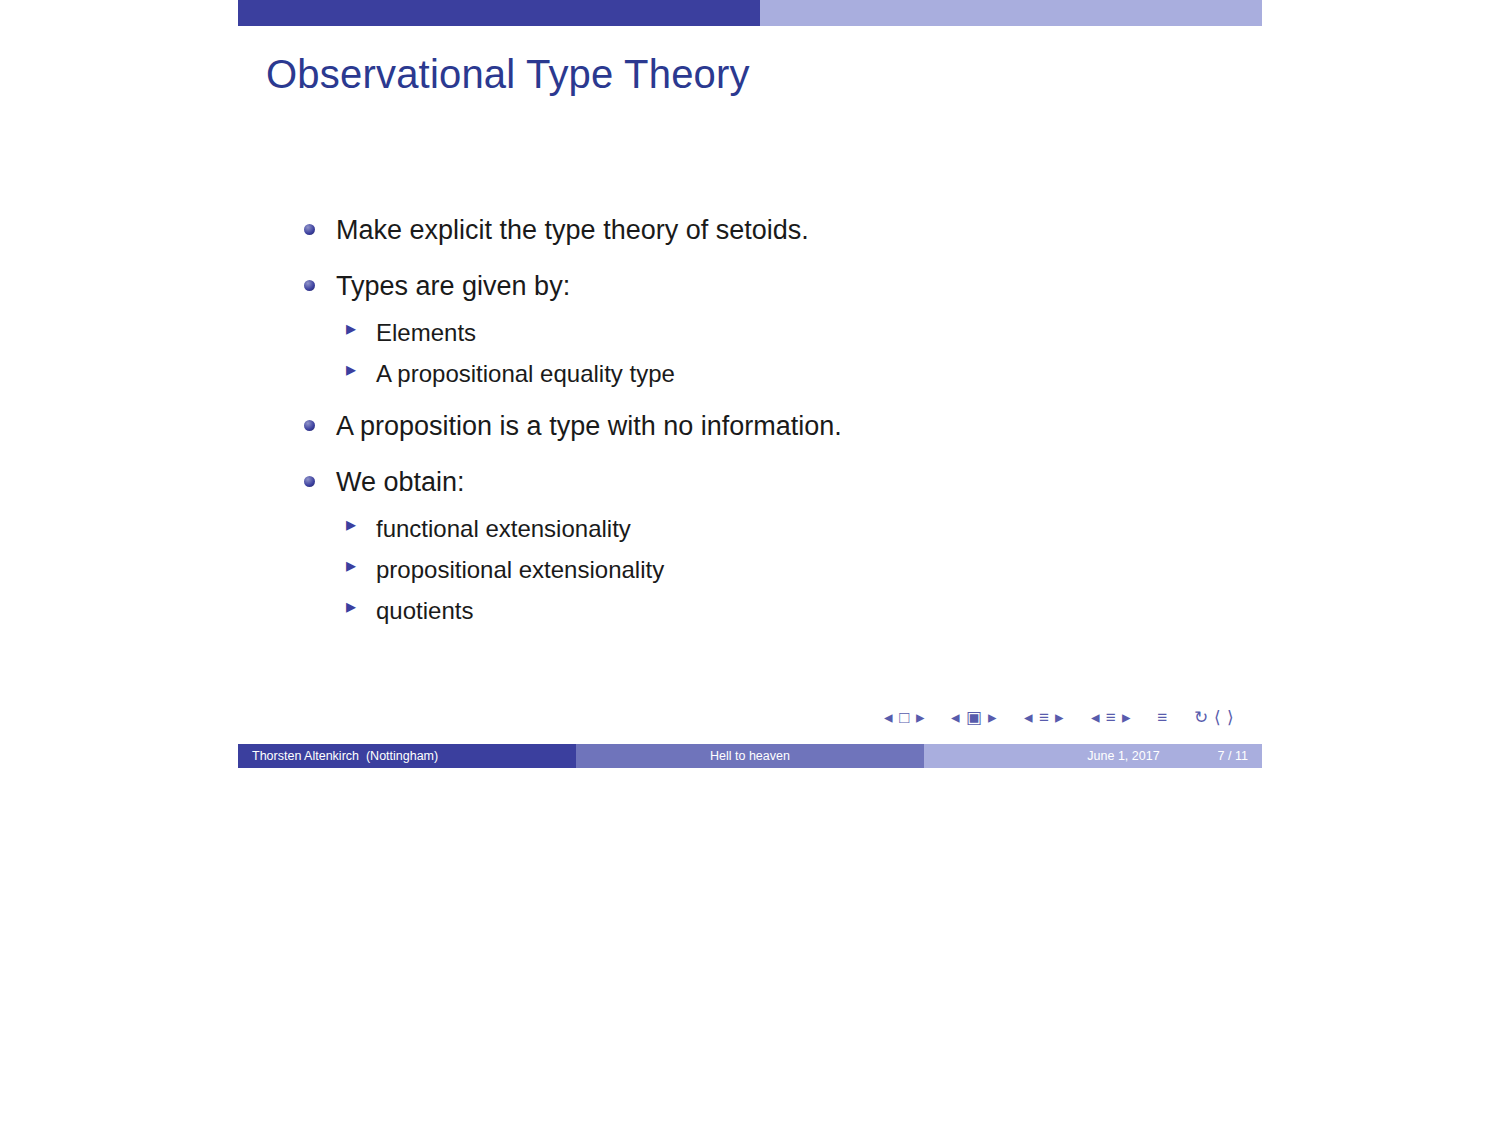Observational Type Theory
Make explicit the type theory of setoids.
Types are given by:
Elements
A propositional equality type
A proposition is a type with no information.
We obtain:
functional extensionality
propositional extensionality
quotients
◂□▸ ◂▣▸ ◂≡▸ ◂≡▸ ≡ ↻⟨⟩
Thorsten Altenkirch (Nottingham)
Hell to heaven
June 1, 20177 / 11